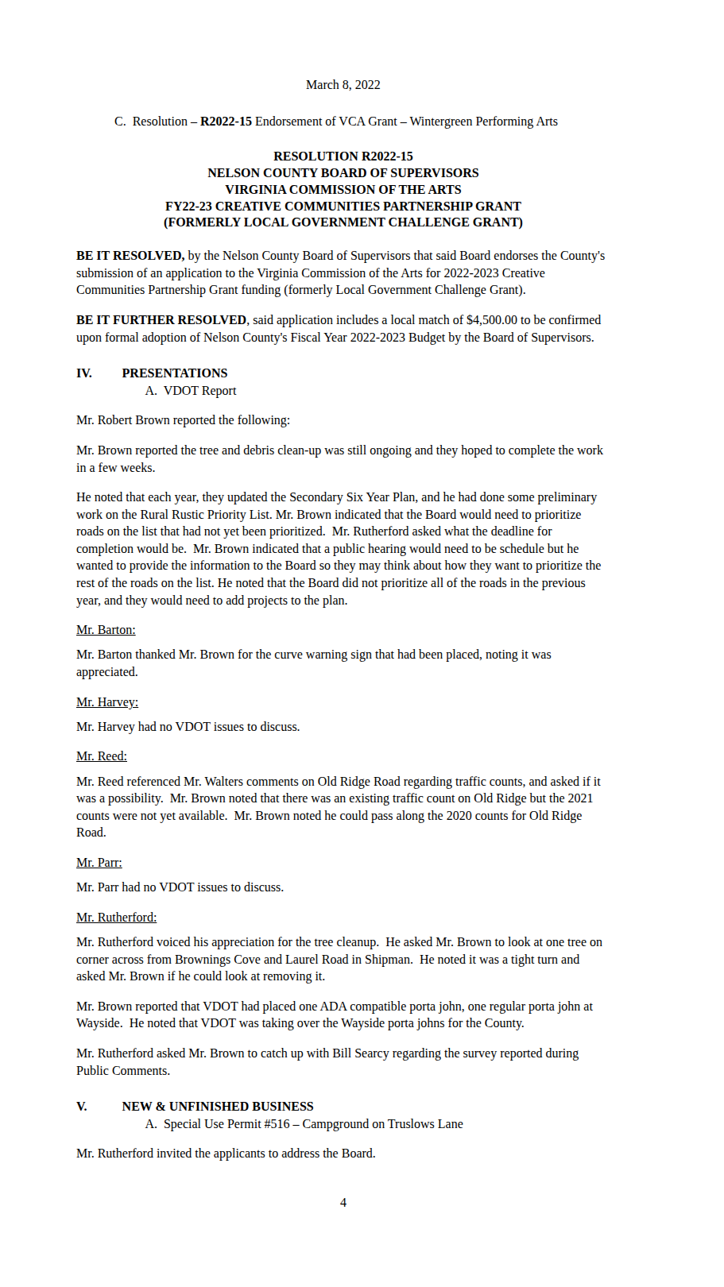March 8, 2022
C. Resolution – R2022-15 Endorsement of VCA Grant – Wintergreen Performing Arts
RESOLUTION R2022-15
NELSON COUNTY BOARD OF SUPERVISORS
VIRGINIA COMMISSION OF THE ARTS
FY22-23 CREATIVE COMMUNITIES PARTNERSHIP GRANT
(FORMERLY LOCAL GOVERNMENT CHALLENGE GRANT)
BE IT RESOLVED, by the Nelson County Board of Supervisors that said Board endorses the County's submission of an application to the Virginia Commission of the Arts for 2022-2023 Creative Communities Partnership Grant funding (formerly Local Government Challenge Grant).
BE IT FURTHER RESOLVED, said application includes a local match of $4,500.00 to be confirmed upon formal adoption of Nelson County's Fiscal Year 2022-2023 Budget by the Board of Supervisors.
IV. PRESENTATIONS
A. VDOT Report
Mr. Robert Brown reported the following:
Mr. Brown reported the tree and debris clean-up was still ongoing and they hoped to complete the work in a few weeks.
He noted that each year, they updated the Secondary Six Year Plan, and he had done some preliminary work on the Rural Rustic Priority List. Mr. Brown indicated that the Board would need to prioritize roads on the list that had not yet been prioritized. Mr. Rutherford asked what the deadline for completion would be. Mr. Brown indicated that a public hearing would need to be schedule but he wanted to provide the information to the Board so they may think about how they want to prioritize the rest of the roads on the list. He noted that the Board did not prioritize all of the roads in the previous year, and they would need to add projects to the plan.
Mr. Barton:
Mr. Barton thanked Mr. Brown for the curve warning sign that had been placed, noting it was appreciated.
Mr. Harvey:
Mr. Harvey had no VDOT issues to discuss.
Mr. Reed:
Mr. Reed referenced Mr. Walters comments on Old Ridge Road regarding traffic counts, and asked if it was a possibility. Mr. Brown noted that there was an existing traffic count on Old Ridge but the 2021 counts were not yet available. Mr. Brown noted he could pass along the 2020 counts for Old Ridge Road.
Mr. Parr:
Mr. Parr had no VDOT issues to discuss.
Mr. Rutherford:
Mr. Rutherford voiced his appreciation for the tree cleanup. He asked Mr. Brown to look at one tree on corner across from Brownings Cove and Laurel Road in Shipman. He noted it was a tight turn and asked Mr. Brown if he could look at removing it.
Mr. Brown reported that VDOT had placed one ADA compatible porta john, one regular porta john at Wayside. He noted that VDOT was taking over the Wayside porta johns for the County.
Mr. Rutherford asked Mr. Brown to catch up with Bill Searcy regarding the survey reported during Public Comments.
V. NEW & UNFINISHED BUSINESS
A. Special Use Permit #516 – Campground on Truslows Lane
Mr. Rutherford invited the applicants to address the Board.
4